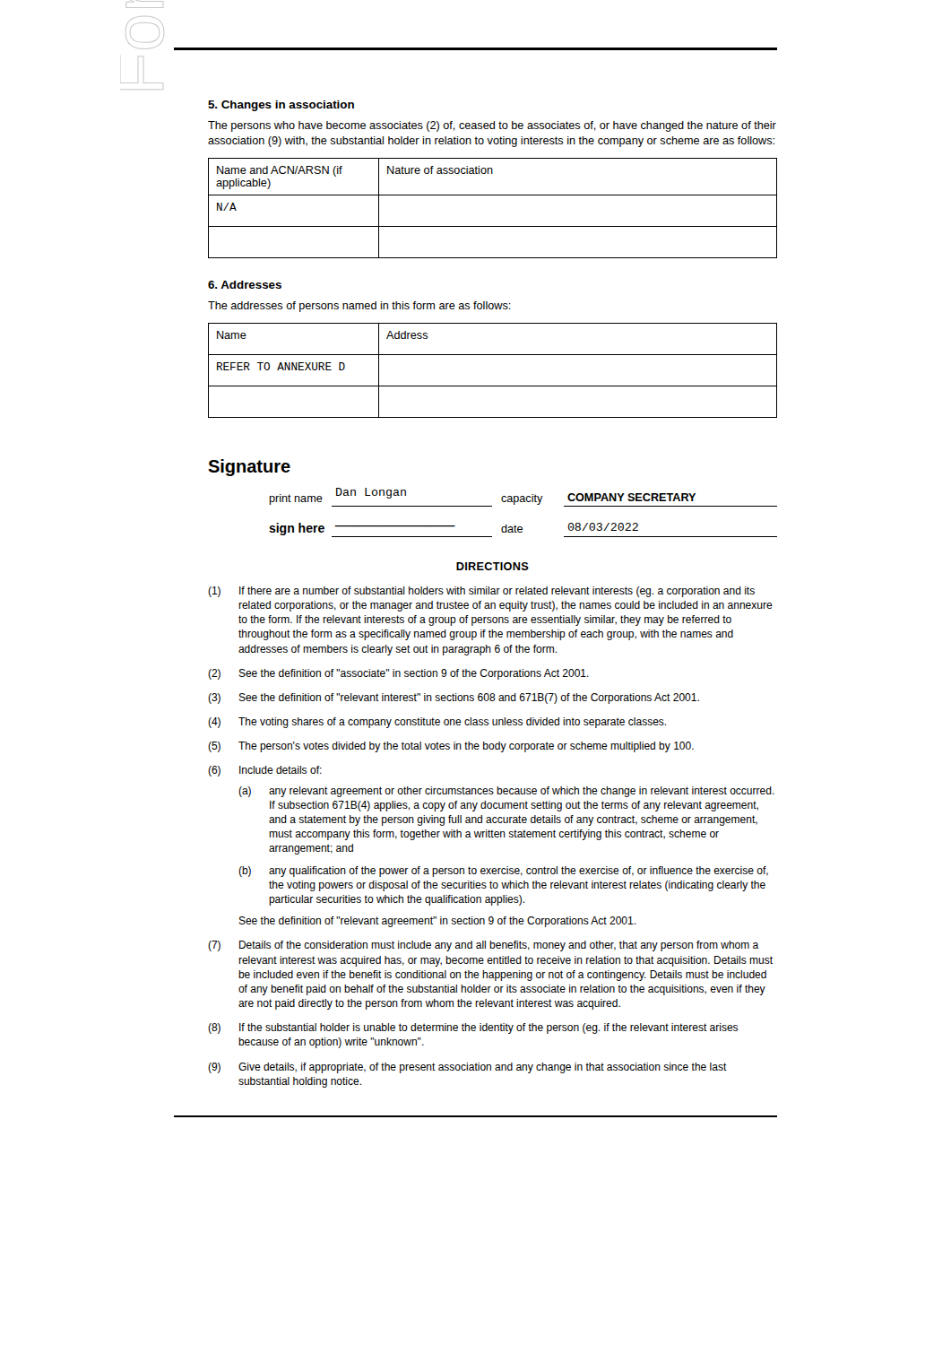For personal use only
5. Changes in association
The persons who have become associates (2) of, ceased to be associates of, or have changed the nature of their association (9) with, the substantial holder in relation to voting interests in the company or scheme are as follows:
| Name and ACN/ARSN (if applicable) | Nature of association |
| --- | --- |
| N/A | |
6. Addresses
The addresses of persons named in this form are as follows:
| Name | Address |
| --- | --- |
| REFER TO ANNEXURE D | |
Signature
print name
Dan Longan
capacity
COMPANY SECRETARY
sign here
—————
date
08/03/2022
DIRECTIONS
If there are a number of substantial holders with similar or related relevant interests (eg. a corporation and its related corporations, or the manager and trustee of an equity trust), the names could be included in an annexure to the form. If the relevant interests of a group of persons are essentially similar, they may be referred to throughout the form as a specifically named group if the membership of each group, with the names and addresses of members is clearly set out in paragraph 6 of the form.
See the definition of "associate" in section 9 of the Corporations Act 2001.
See the definition of "relevant interest" in sections 608 and 671B(7) of the Corporations Act 2001.
The voting shares of a company constitute one class unless divided into separate classes.
The person's votes divided by the total votes in the body corporate or scheme multiplied by 100.
Include details of:
any relevant agreement or other circumstances because of which the change in relevant interest occurred. If subsection 671B(4) applies, a copy of any document setting out the terms of any relevant agreement, and a statement by the person giving full and accurate details of any contract, scheme or arrangement, must accompany this form, together with a written statement certifying this contract, scheme or arrangement; and
any qualification of the power of a person to exercise, control the exercise of, or influence the exercise of, the voting powers or disposal of the securities to which the relevant interest relates (indicating clearly the particular securities to which the qualification applies).
See the definition of "relevant agreement" in section 9 of the Corporations Act 2001.
Details of the consideration must include any and all benefits, money and other, that any person from whom a relevant interest was acquired has, or may, become entitled to receive in relation to that acquisition. Details must be included even if the benefit is conditional on the happening or not of a contingency. Details must be included of any benefit paid on behalf of the substantial holder or its associate in relation to the acquisitions, even if they are not paid directly to the person from whom the relevant interest was acquired.
If the substantial holder is unable to determine the identity of the person (eg. if the relevant interest arises because of an option) write "unknown".
Give details, if appropriate, of the present association and any change in that association since the last substantial holding notice.